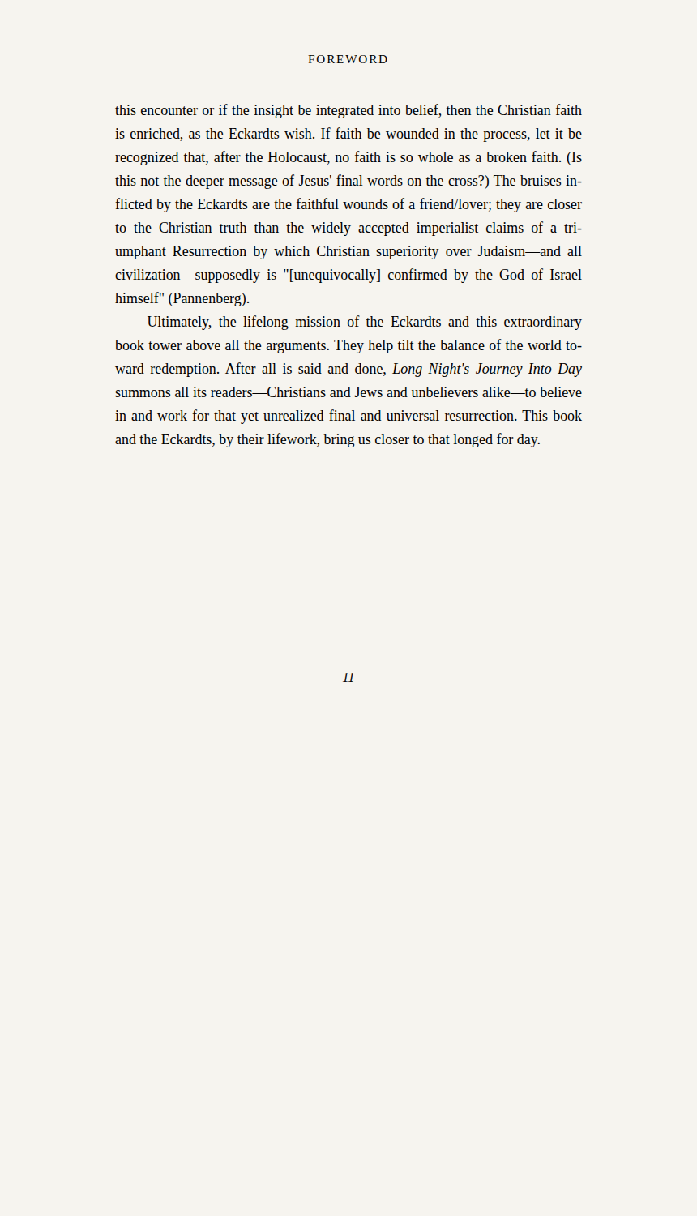Foreword
this encounter or if the insight be integrated into belief, then the Christian faith is enriched, as the Eckardts wish. If faith be wounded in the process, let it be recognized that, after the Holocaust, no faith is so whole as a broken faith. (Is this not the deeper message of Jesus' final words on the cross?) The bruises inflicted by the Eckardts are the faithful wounds of a friend/lover; they are closer to the Christian truth than the widely accepted imperialist claims of a triumphant Resurrection by which Christian superiority over Judaism—and all civilization—supposedly is "[unequivocally] confirmed by the God of Israel himself" (Pannenberg).
Ultimately, the lifelong mission of the Eckardts and this extraordinary book tower above all the arguments. They help tilt the balance of the world toward redemption. After all is said and done, Long Night's Journey Into Day summons all its readers—Christians and Jews and unbelievers alike—to believe in and work for that yet unrealized final and universal resurrection. This book and the Eckardts, by their lifework, bring us closer to that longed for day.
11